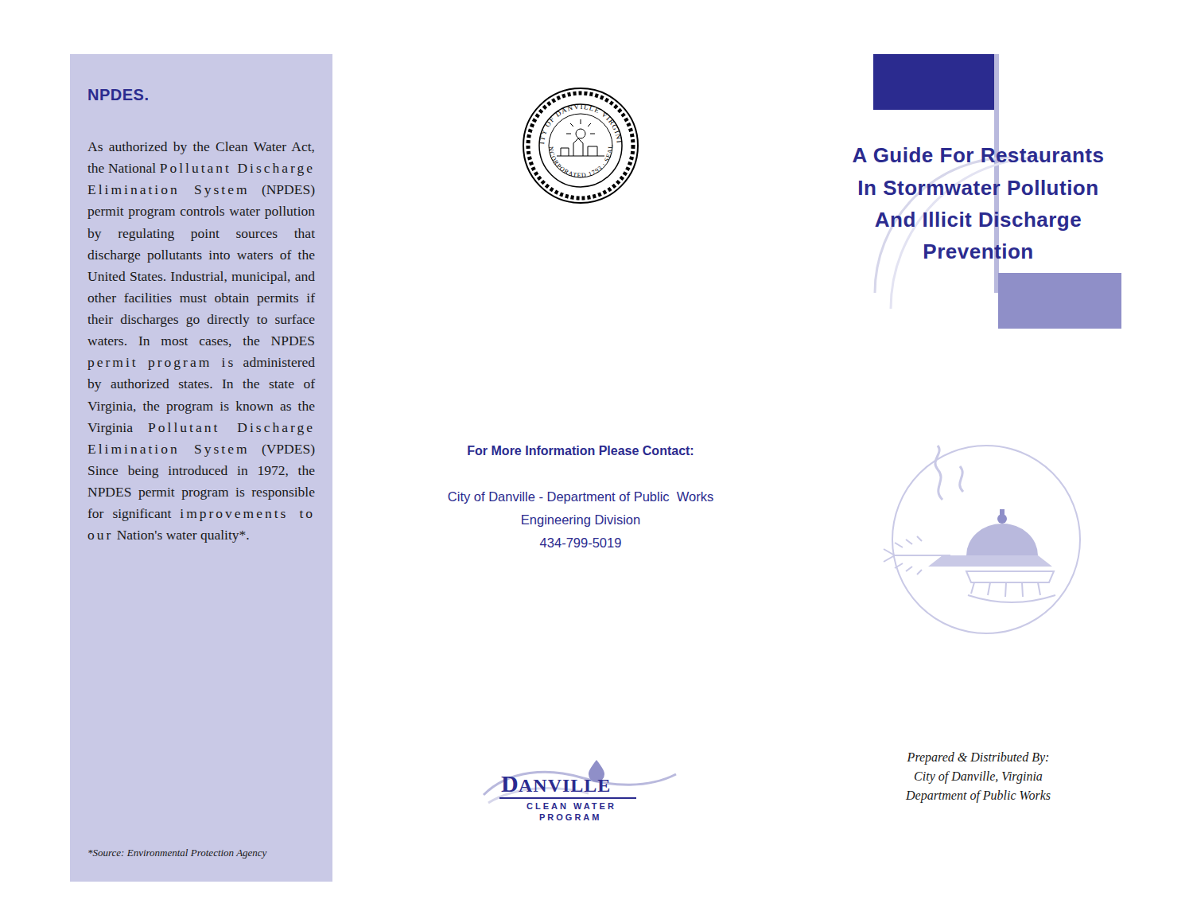NPDES.
As authorized by the Clean Water Act, the National Pollutant Discharge Elimination System (NPDES) permit program controls water pollution by regulating point sources that discharge pollutants into waters of the United States. Industrial, municipal, and other facilities must obtain permits if their discharges go directly to surface waters. In most cases, the NPDES permit program is administered by authorized states. In the state of Virginia, the program is known as the Virginia Pollutant Discharge Elimination System (VPDES) Since being introduced in 1972, the NPDES permit program is responsible for significant improvements to our Nation's water quality*.
*Source: Environmental Protection Agency
CITY OF DANVILLE VIRGINIA INCORPORATED 1793 · SEAL
For More Information Please Contact:
City of Danville - Department of Public Works
Engineering Division
434-799-5019
D ANVILLE CLEAN WATER PROGRAM
A Guide For Restaurants
In Stormwater Pollution
And Illicit Discharge
Prevention
Prepared & Distributed By:
City of Danville, Virginia
Department of Public Works